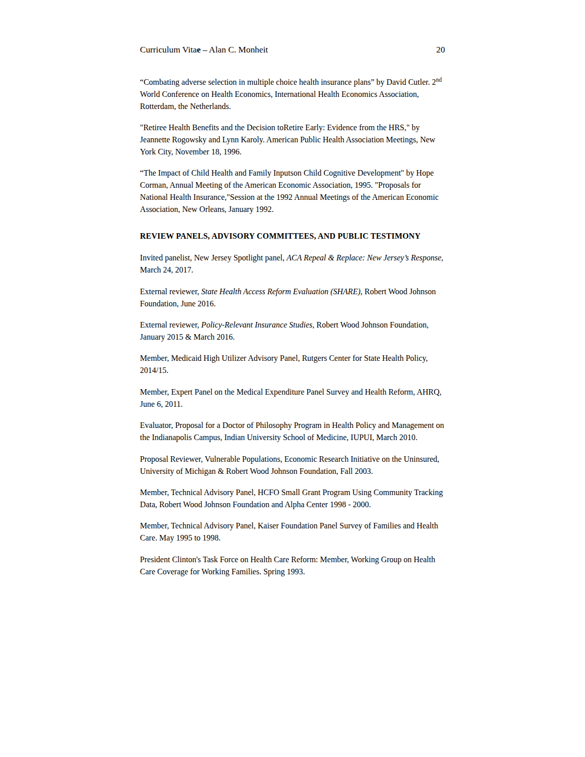Curriculum Vitae – Alan C. Monheit 20
“Combating adverse selection in multiple choice health insurance plans” by David Cutler. 2nd World Conference on Health Economics, International Health Economics Association, Rotterdam, the Netherlands.
"Retiree Health Benefits and the Decision toRetire Early: Evidence from the HRS," by Jeannette Rogowsky and Lynn Karoly. American Public Health Association Meetings, New York City, November 18, 1996.
“The Impact of Child Health and Family Inputson Child Cognitive Development" by Hope Corman, Annual Meeting of the American Economic Association, 1995. "Proposals for National Health Insurance,"Session at the 1992 Annual Meetings of the American Economic Association, New Orleans, January 1992.
REVIEW PANELS, ADVISORY COMMITTEES, AND PUBLIC TESTIMONY
Invited panelist, New Jersey Spotlight panel, ACA Repeal & Replace: New Jersey’s Response, March 24, 2017.
External reviewer, State Health Access Reform Evaluation (SHARE), Robert Wood Johnson Foundation, June 2016.
External reviewer, Policy-Relevant Insurance Studies, Robert Wood Johnson Foundation, January 2015 & March 2016.
Member, Medicaid High Utilizer Advisory Panel, Rutgers Center for State Health Policy, 2014/15.
Member, Expert Panel on the Medical Expenditure Panel Survey and Health Reform, AHRQ, June 6, 2011.
Evaluator, Proposal for a Doctor of Philosophy Program in Health Policy and Management on the Indianapolis Campus, Indian University School of Medicine, IUPUI, March 2010.
Proposal Reviewer, Vulnerable Populations, Economic Research Initiative on the Uninsured, University of Michigan & Robert Wood Johnson Foundation, Fall 2003.
Member, Technical Advisory Panel, HCFO Small Grant Program Using Community Tracking Data, Robert Wood Johnson Foundation and Alpha Center 1998 - 2000.
Member, Technical Advisory Panel, Kaiser Foundation Panel Survey of Families and Health Care. May 1995 to 1998.
President Clinton's Task Force on Health Care Reform: Member, Working Group on Health Care Coverage for Working Families. Spring 1993.